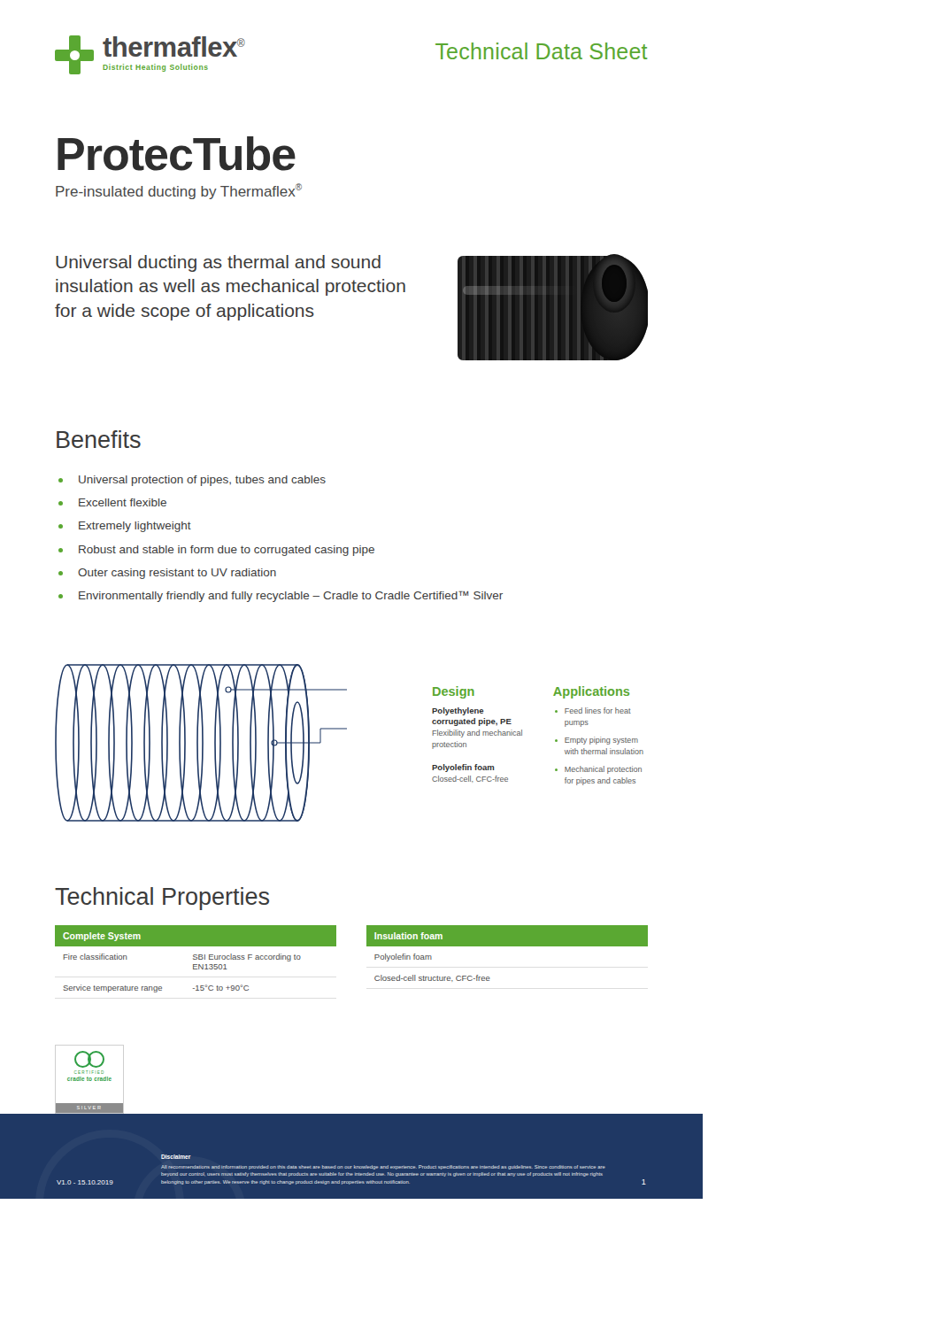thermaflex®
District Heating Solutions
Technical Data Sheet
ProtecTube
Pre-insulated ducting by Thermaflex®
Universal ducting as thermal and sound insulation as well as mechanical protection for a wide scope of applications
Benefits
Universal protection of pipes, tubes and cables
Excellent flexible
Extremely lightweight
Robust and stable in form due to corrugated casing pipe
Outer casing resistant to UV radiation
Environmentally friendly and fully recyclable – Cradle to Cradle Certified™ Silver
Design
Polyethylene corrugated pipe, PE
Flexibility and mechanical protection
Polyolefin foam
Closed-cell, CFC-free
Applications
Feed lines for heat pumps
Empty piping system with thermal insulation
Mechanical protection for pipes and cables
Technical Properties
Complete System
| Fire classification | SBI Euroclass F according to EN13501 |
| Service temperature range | -15°C to +90°C |
Insulation foam
| Polyolefin foam |
| Closed-cell structure, CFC-free |
Certified
cradle to cradle
SILVER
V1.0 - 15.10.2019
Disclaimer All recommendations and information provided on this data sheet are based on our knowledge and experience. Product specifications are intended as guidelines. Since conditions of service are beyond our control, users must satisfy themselves that products are suitable for the intended use. No guarantee or warranty is given or implied or that any use of products will not infringe rights belonging to other parties. We reserve the right to change product design and properties without notification.
1